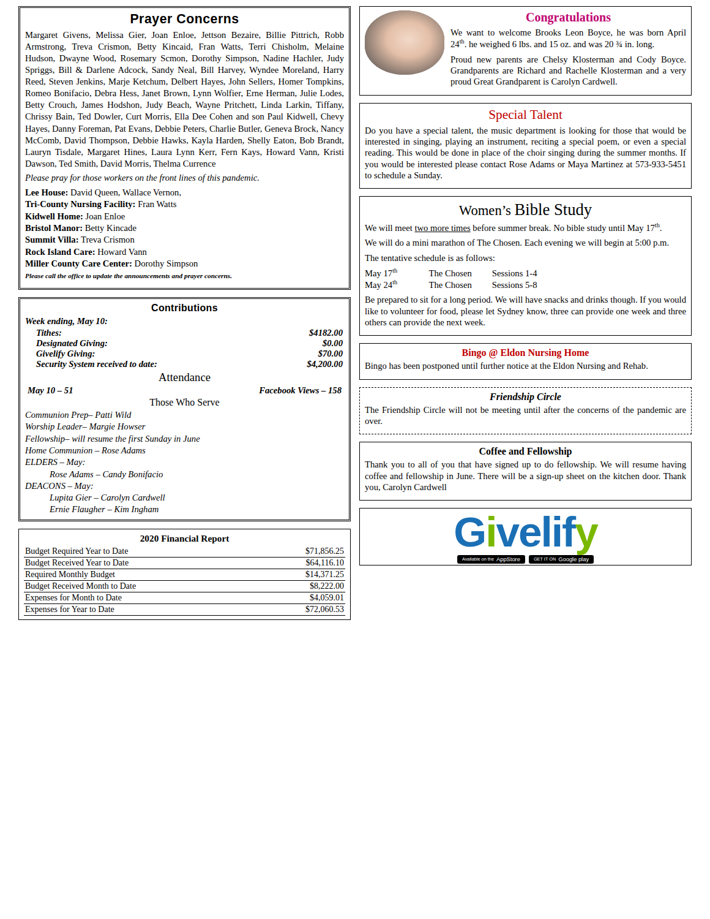Prayer Concerns
Margaret Givens, Melissa Gier, Joan Enloe, Jettson Bezaire, Billie Pittrich, Robb Armstrong, Treva Crismon, Betty Kincaid, Fran Watts, Terri Chisholm, Melaine Hudson, Dwayne Wood, Rosemary Scmon, Dorothy Simpson, Nadine Hachler, Judy Spriggs, Bill & Darlene Adcock, Sandy Neal, Bill Harvey, Wyndee Moreland, Harry Reed, Steven Jenkins, Marje Ketchum, Delbert Hayes, John Sellers, Homer Tompkins, Romeo Bonifacio, Debra Hess, Janet Brown, Lynn Wolfier, Erne Herman, Julie Lodes, Betty Crouch, James Hodshon, Judy Beach, Wayne Pritchett, Linda Larkin, Tiffany, Chrissy Bain, Ted Dowler, Curt Morris, Ella Dee Cohen and son Paul Kidwell, Chevy Hayes, Danny Foreman, Pat Evans, Debbie Peters, Charlie Butler, Geneva Brock, Nancy McComb, David Thompson, Debbie Hawks, Kayla Harden, Shelly Eaton, Bob Brandt, Lauryn Tisdale, Margaret Hines, Laura Lynn Kerr, Fern Kays, Howard Vann, Kristi Dawson, Ted Smith, David Morris, Thelma Currence
Please pray for those workers on the front lines of this pandemic.
Lee House: David Queen, Wallace Vernon,
Tri-County Nursing Facility: Fran Watts
Kidwell Home: Joan Enloe
Bristol Manor: Betty Kincade
Summit Villa: Treva Crismon
Rock Island Care: Howard Vann
Miller County Care Center: Dorothy Simpson
Please call the office to update the announcements and prayer concerns.
Contributions
Week ending, May 10:
| Tithes: | $4182.00 |
| Designated Giving: | $0.00 |
| Givelify Giving: | $70.00 |
| Security System received to date: | $4,200.00 |
Attendance
May 10 – 51 Facebook Views – 158
Those Who Serve
Communion Prep– Patti Wild
Worship Leader– Margie Howser
Fellowship– will resume the first Sunday in June
Home Communion – Rose Adams
ELDERS – May:
Rose Adams – Candy Bonifacio
DEACONS – May:
Lupita Gier – Carolyn Cardwell
Ernie Flaugher – Kim Ingham
2020 Financial Report
| Budget Required Year to Date | $71,856.25 |
| Budget Received Year to Date | $64,116.10 |
| Required Monthly Budget | $14,371.25 |
| Budget Received Month to Date | $8,222.00 |
| Expenses for Month to Date | $4,059.01 |
| Expenses for Year to Date | $72,060.53 |
Congratulations
We want to welcome Brooks Leon Boyce, he was born April 24th. he weighed 6 lbs. and 15 oz. and was 20 ¾ in. long.
Proud new parents are Chelsy Klosterman and Cody Boyce. Grandparents are Richard and Rachelle Klosterman and a very proud Great Grandparent is Carolyn Cardwell.
Special Talent
Do you have a special talent, the music department is looking for those that would be interested in singing, playing an instrument, reciting a special poem, or even a special reading. This would be done in place of the choir singing during the summer months. If you would be interested please contact Rose Adams or Maya Martinez at 573-933-5451 to schedule a Sunday.
Women’s Bible Study
We will meet two more times before summer break. No bible study until May 17th.
We will do a mini marathon of The Chosen. Each evening we will begin at 5:00 p.m.
The tentative schedule is as follows:
May 17th The Chosen Sessions 1-4
May 24th The Chosen Sessions 5-8
Be prepared to sit for a long period. We will have snacks and drinks though. If you would like to volunteer for food, please let Sydney know, three can provide one week and three others can provide the next week.
Bingo @ Eldon Nursing Home
Bingo has been postponed until further notice at the Eldon Nursing and Rehab.
Friendship Circle
The Friendship Circle will not be meeting until after the concerns of the pandemic are over.
Coffee and Fellowship
Thank you to all of you that have signed up to do fellowship. We will resume having coffee and fellowship in June. There will be a sign-up sheet on the kitchen door. Thank you, Carolyn Cardwell
Givelif y
Available on the AppStore GET IT ONGoogle play